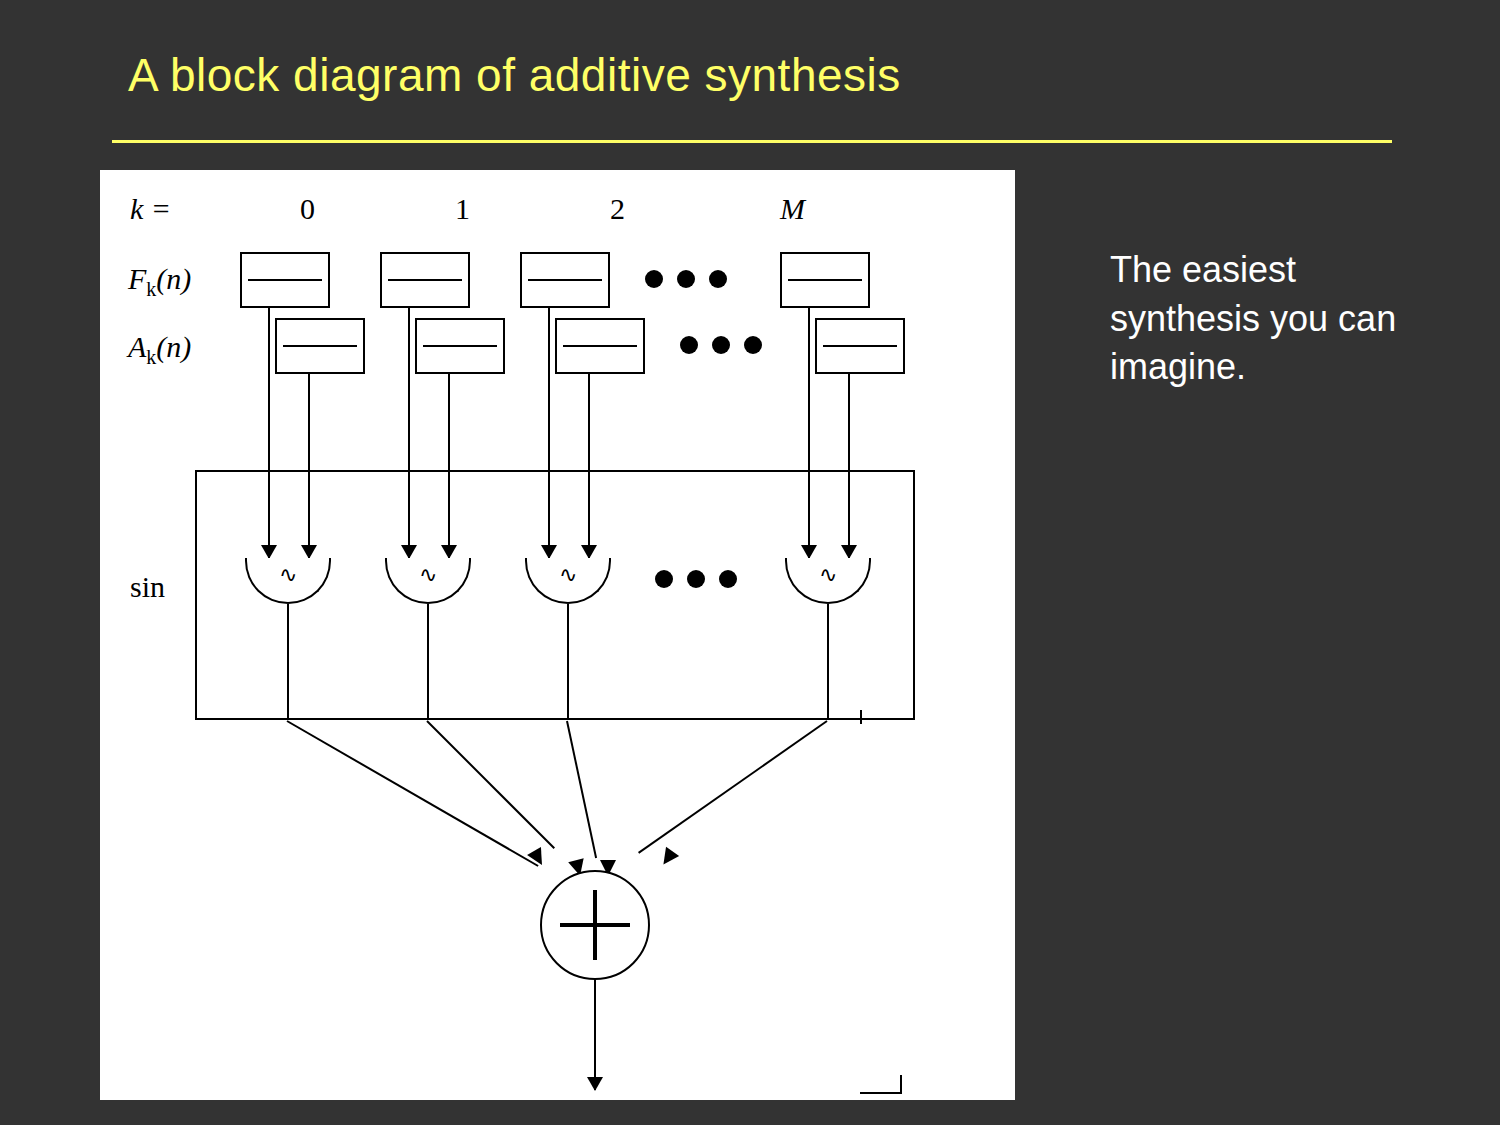A block diagram of additive synthesis
The easiest synthesis you can imagine.
k = 0 1 2 M Fk(n) Ak(n)
sin
∿
∿
∿
∿